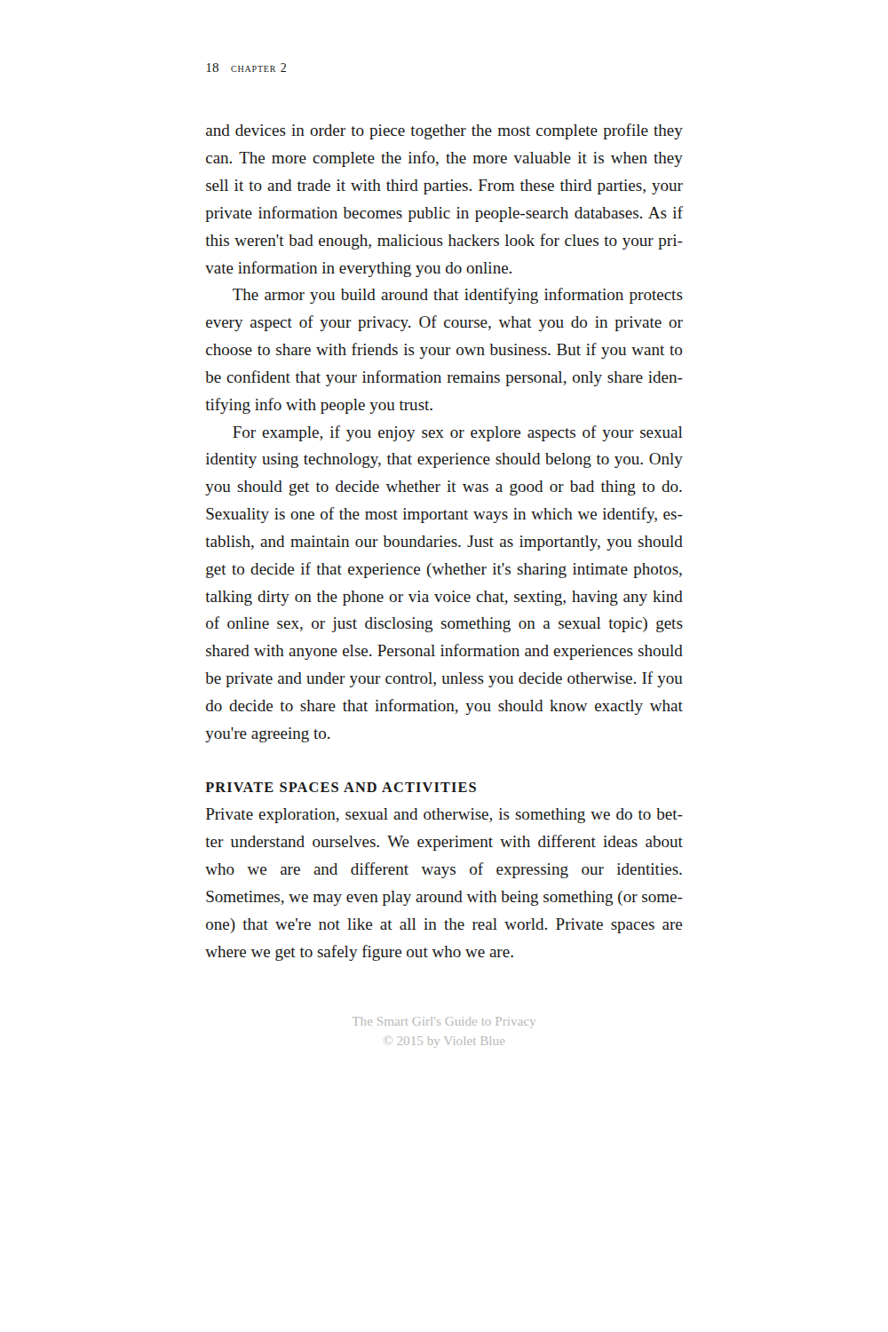18 Chapter 2
and devices in order to piece together the most complete profile they can. The more complete the info, the more valuable it is when they sell it to and trade it with third parties. From these third parties, your private information becomes public in people-search databases. As if this weren't bad enough, malicious hackers look for clues to your private information in everything you do online.
The armor you build around that identifying information protects every aspect of your privacy. Of course, what you do in private or choose to share with friends is your own business. But if you want to be confident that your information remains personal, only share identifying info with people you trust.
For example, if you enjoy sex or explore aspects of your sexual identity using technology, that experience should belong to you. Only you should get to decide whether it was a good or bad thing to do. Sexuality is one of the most important ways in which we identify, establish, and maintain our boundaries. Just as importantly, you should get to decide if that experience (whether it's sharing intimate photos, talking dirty on the phone or via voice chat, sexting, having any kind of online sex, or just disclosing something on a sexual topic) gets shared with anyone else. Personal information and experiences should be private and under your control, unless you decide otherwise. If you do decide to share that information, you should know exactly what you're agreeing to.
Private Spaces and Activities
Private exploration, sexual and otherwise, is something we do to better understand ourselves. We experiment with different ideas about who we are and different ways of expressing our identities. Sometimes, we may even play around with being something (or someone) that we're not like at all in the real world. Private spaces are where we get to safely figure out who we are.
The Smart Girl's Guide to Privacy
© 2015 by Violet Blue